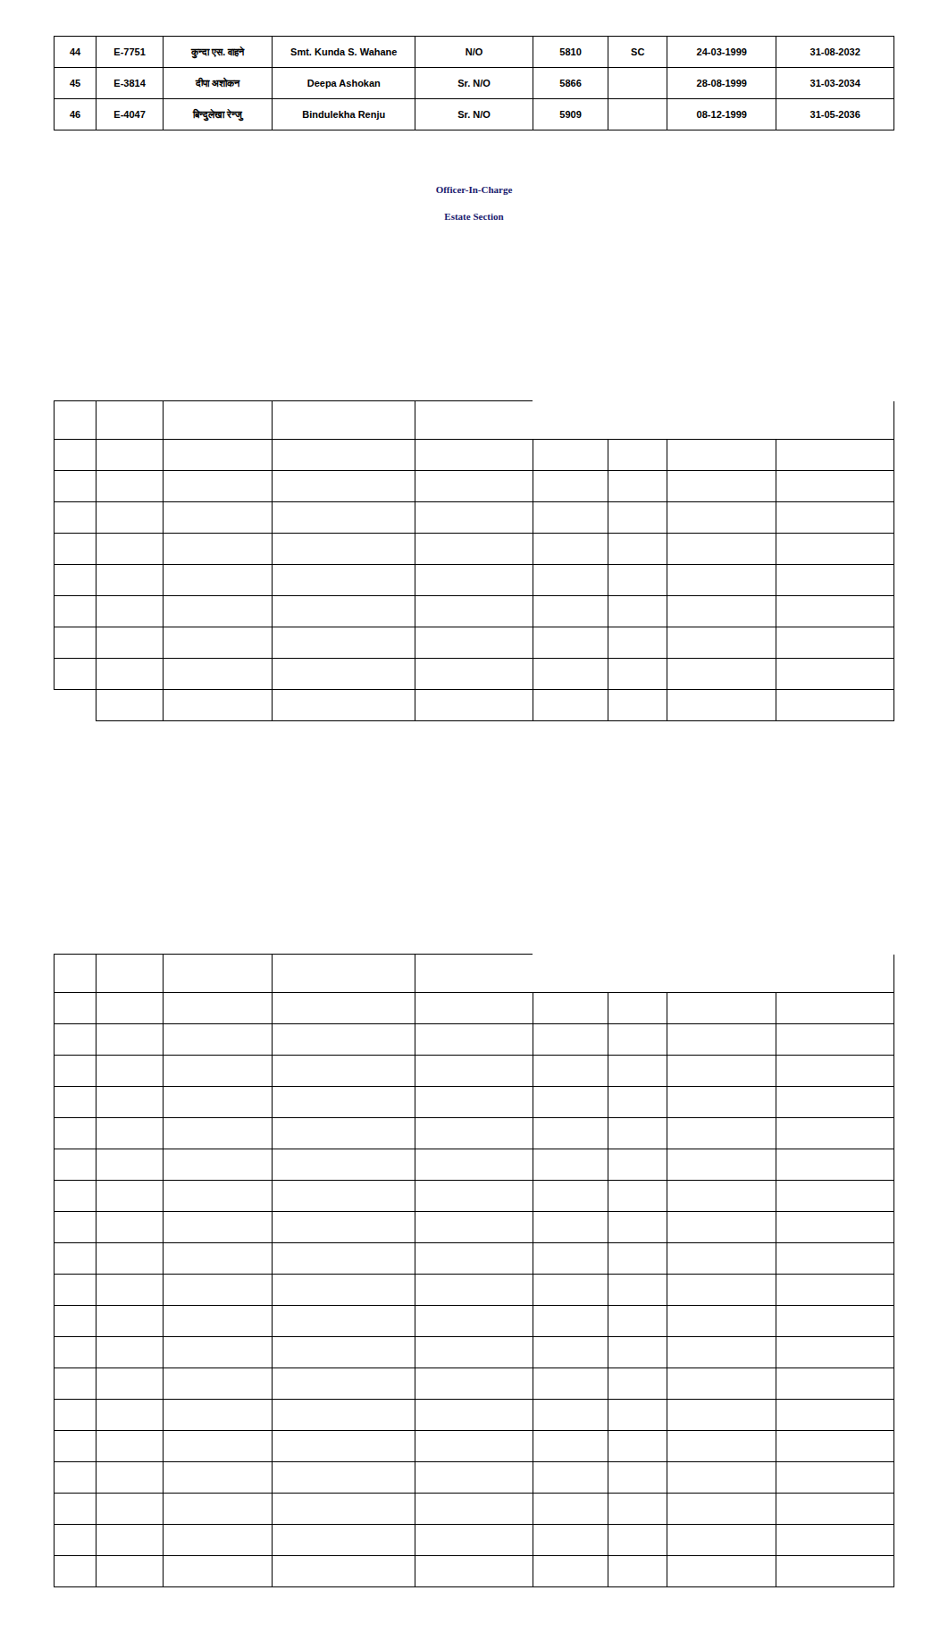| 44 | E-7751 | कुन्दा एस. वाहने | Smt. Kunda S. Wahane | N/O | 5810 | SC | 24-03-1999 | 31-08-2032 |
| 45 | E-3814 | दीपा अशोकन | Deepa Ashokan | Sr. N/O | 5866 | | 28-08-1999 | 31-03-2034 |
| 46 | E-4047 | बिन्दुलेखा रेन्जु | Bindulekha Renju | Sr. N/O | 5909 | | 08-12-1999 | 31-05-2036 |
Officer-In-Charge
Estate Section